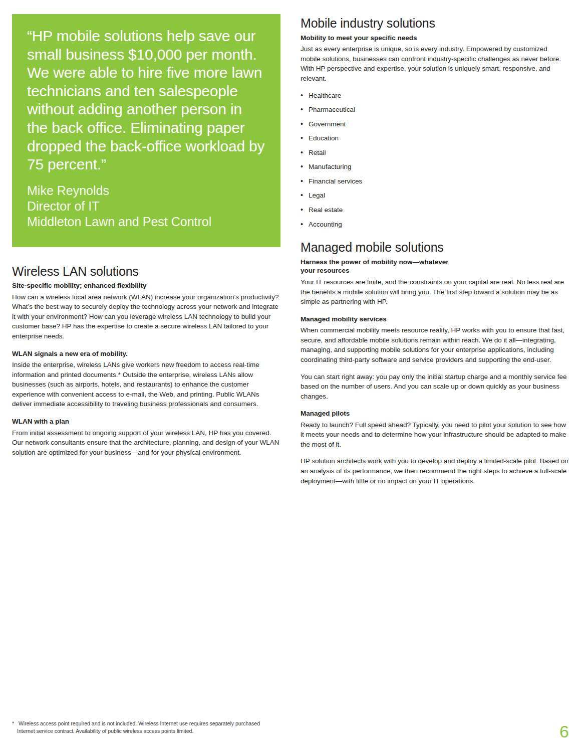“HP mobile solutions help save our small business $10,000 per month. We were able to hire five more lawn technicians and ten salespeople without adding another person in the back office. Eliminating paper dropped the back-office workload by 75 percent.”
Mike Reynolds
Director of IT
Middleton Lawn and Pest Control
Wireless LAN solutions
Site-specific mobility; enhanced flexibility
How can a wireless local area network (WLAN) increase your organization’s productivity? What’s the best way to securely deploy the technology across your network and integrate it with your environment? How can you leverage wireless LAN technology to build your customer base? HP has the expertise to create a secure wireless LAN tailored to your enterprise needs.
WLAN signals a new era of mobility.
Inside the enterprise, wireless LANs give workers new freedom to access real-time information and printed documents.* Outside the enterprise, wireless LANs allow businesses (such as airports, hotels, and restaurants) to enhance the customer experience with convenient access to e-mail, the Web, and printing. Public WLANs deliver immediate accessibility to traveling business professionals and consumers.
WLAN with a plan
From initial assessment to ongoing support of your wireless LAN, HP has you covered. Our network consultants ensure that the architecture, planning, and design of your WLAN solution are optimized for your business—and for your physical environment.
Mobile industry solutions
Mobility to meet your specific needs
Just as every enterprise is unique, so is every industry. Empowered by customized mobile solutions, businesses can confront industry-specific challenges as never before. With HP perspective and expertise, your solution is uniquely smart, responsive, and relevant.
Healthcare
Pharmaceutical
Government
Education
Retail
Manufacturing
Financial services
Legal
Real estate
Accounting
Managed mobile solutions
Harness the power of mobility now—whatever
your resources
Your IT resources are finite, and the constraints on your capital are real. No less real are the benefits a mobile solution will bring you. The first step toward a solution may be as simple as partnering with HP.
Managed mobility services
When commercial mobility meets resource reality, HP works with you to ensure that fast, secure, and affordable mobile solutions remain within reach. We do it all—integrating, managing, and supporting mobile solutions for your enterprise applications, including coordinating third-party software and service providers and supporting the end-user.
You can start right away: you pay only the initial startup charge and a monthly service fee based on the number of users. And you can scale up or down quickly as your business changes.
Managed pilots
Ready to launch? Full speed ahead? Typically, you need to pilot your solution to see how it meets your needs and to determine how your infrastructure should be adapted to make the most of it.
HP solution architects work with you to develop and deploy a limited-scale pilot. Based on an analysis of its performance, we then recommend the right steps to achieve a full-scale deployment—with little or no impact on your IT operations.
* Wireless access point required and is not included. Wireless Internet use requires separately purchased Internet service contract. Availability of public wireless access points limited.
6